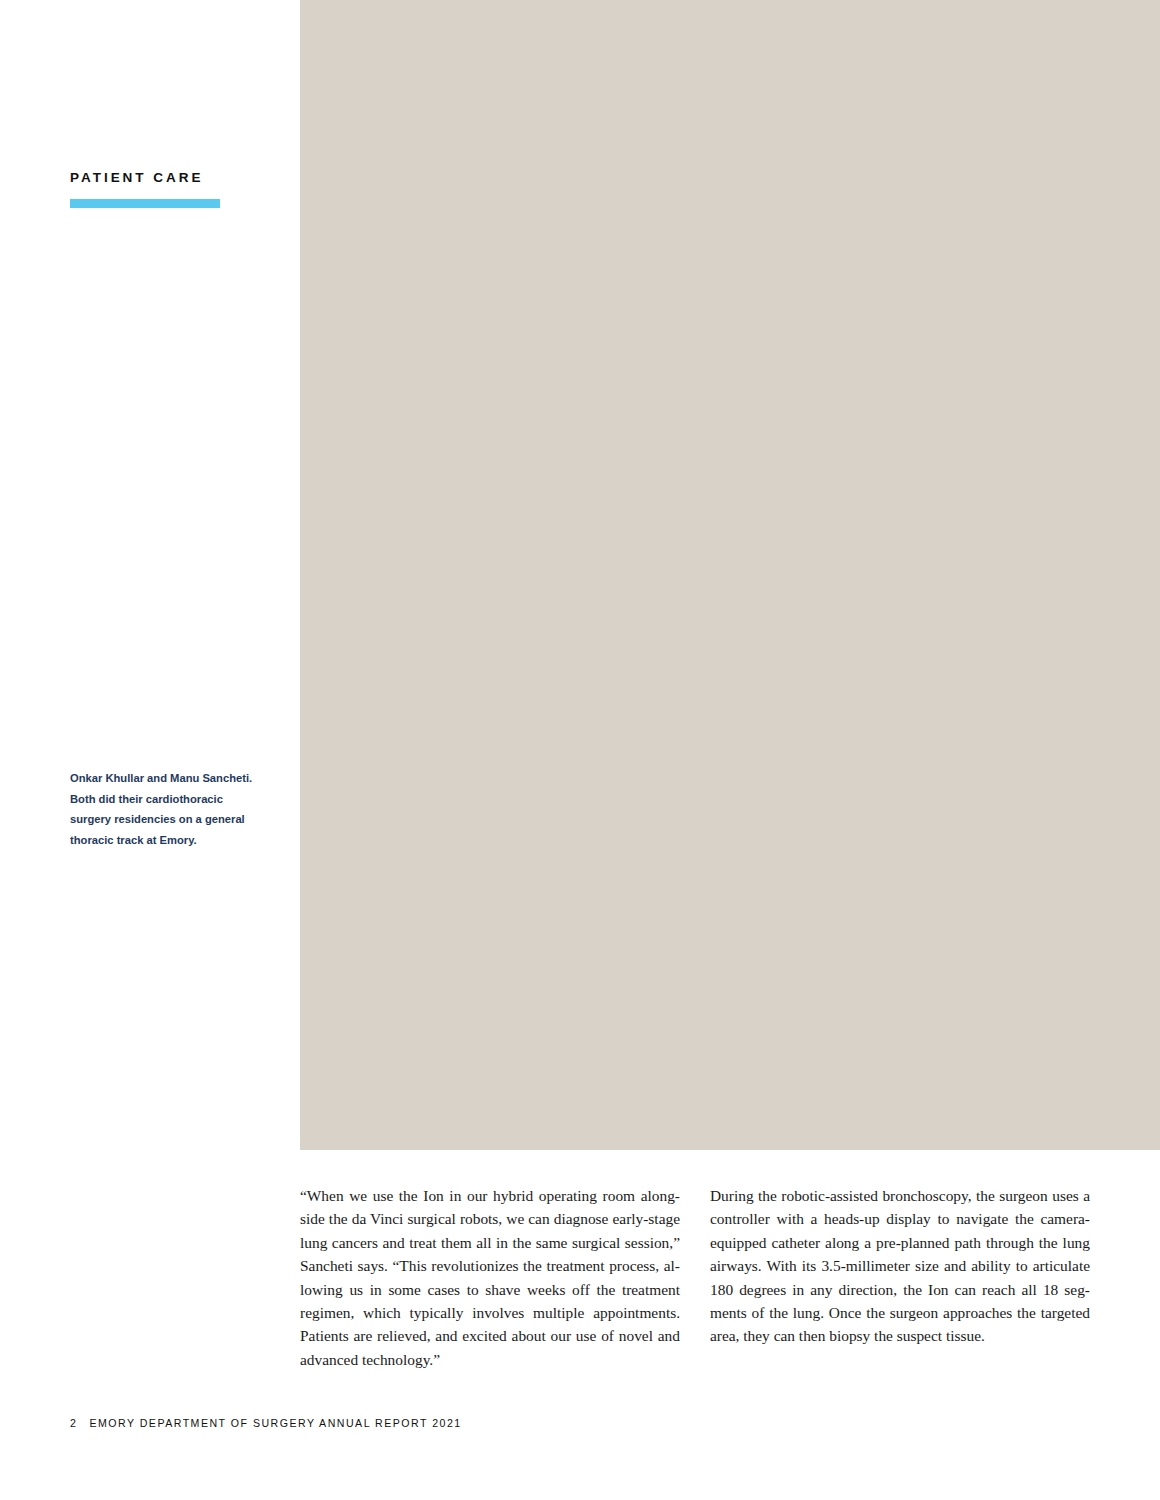Patient Care
Onkar Khullar and Manu Sancheti. Both did their cardiothoracic surgery residencies on a general thoracic track at Emory.
“When we use the Ion in our hybrid operating room alongside the da Vinci surgical robots, we can diagnose early-stage lung cancers and treat them all in the same surgical session,” Sancheti says. “This revolutionizes the treatment process, allowing us in some cases to shave weeks off the treatment regimen, which typically involves multiple appointments. Patients are relieved, and excited about our use of novel and advanced technology.”
During the robotic-assisted bronchoscopy, the surgeon uses a controller with a heads-up display to navigate the camera-equipped catheter along a pre-planned path through the lung airways. With its 3.5-millimeter size and ability to articulate 180 degrees in any direction, the Ion can reach all 18 segments of the lung. Once the surgeon approaches the targeted area, they can then biopsy the suspect tissue.
2 Emory Department of Surgery Annual Report 2021